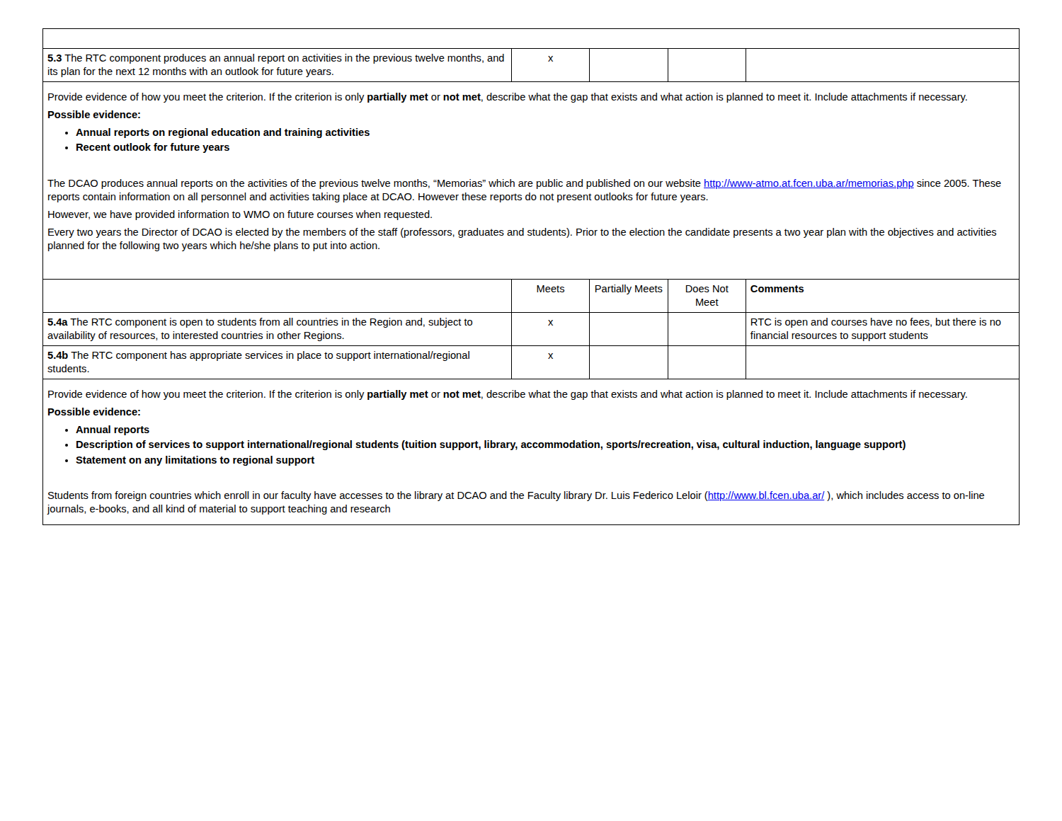| 5.3 The RTC component produces an annual report on activities in the previous twelve months, and its plan for the next 12 months with an outlook for future years. | x | | | |
| Provide evidence of how you meet the criterion. If the criterion is only partially met or not met , describe what the gap that exists and what action is planned to meet it. Include attachments if necessary. Possible evidence: Annual reports on regional education and training activities Recent outlook for future years The DCAO produces annual reports on the activities of the previous twelve months, “Memorias” which are public and published on our website http://www-atmo.at.fcen.uba.ar/memorias.php since 2005. These reports contain information on all personnel and activities taking place at DCAO. However these reports do not present outlooks for future years. However, we have provided information to WMO on future courses when requested. Every two years the Director of DCAO is elected by the members of the staff (professors, graduates and students). Prior to the election the candidate presents a two year plan with the objectives and activities planned for the following two years which he/she plans to put into action. |
| | Meets | Partially Meets | Does Not Meet | Comments |
| 5.4a The RTC component is open to students from all countries in the Region and, subject to availability of resources, to interested countries in other Regions. | x | | | RTC is open and courses have no fees, but there is no financial resources to support students |
| 5.4b The RTC component has appropriate services in place to support international/regional students. | x | | | |
| Provide evidence of how you meet the criterion. If the criterion is only partially met or not met , describe what the gap that exists and what action is planned to meet it. Include attachments if necessary. Possible evidence: Annual reports Description of services to support international/regional students (tuition support, library, accommodation, sports/recreation, visa, cultural induction, language support) Statement on any limitations to regional support Students from foreign countries which enroll in our faculty have accesses to the library at DCAO and the Faculty library Dr. Luis Federico Leloir ( http://www.bl.fcen.uba.ar/ ), which includes access to on-line journals, e-books, and all kind of material to support teaching and research |